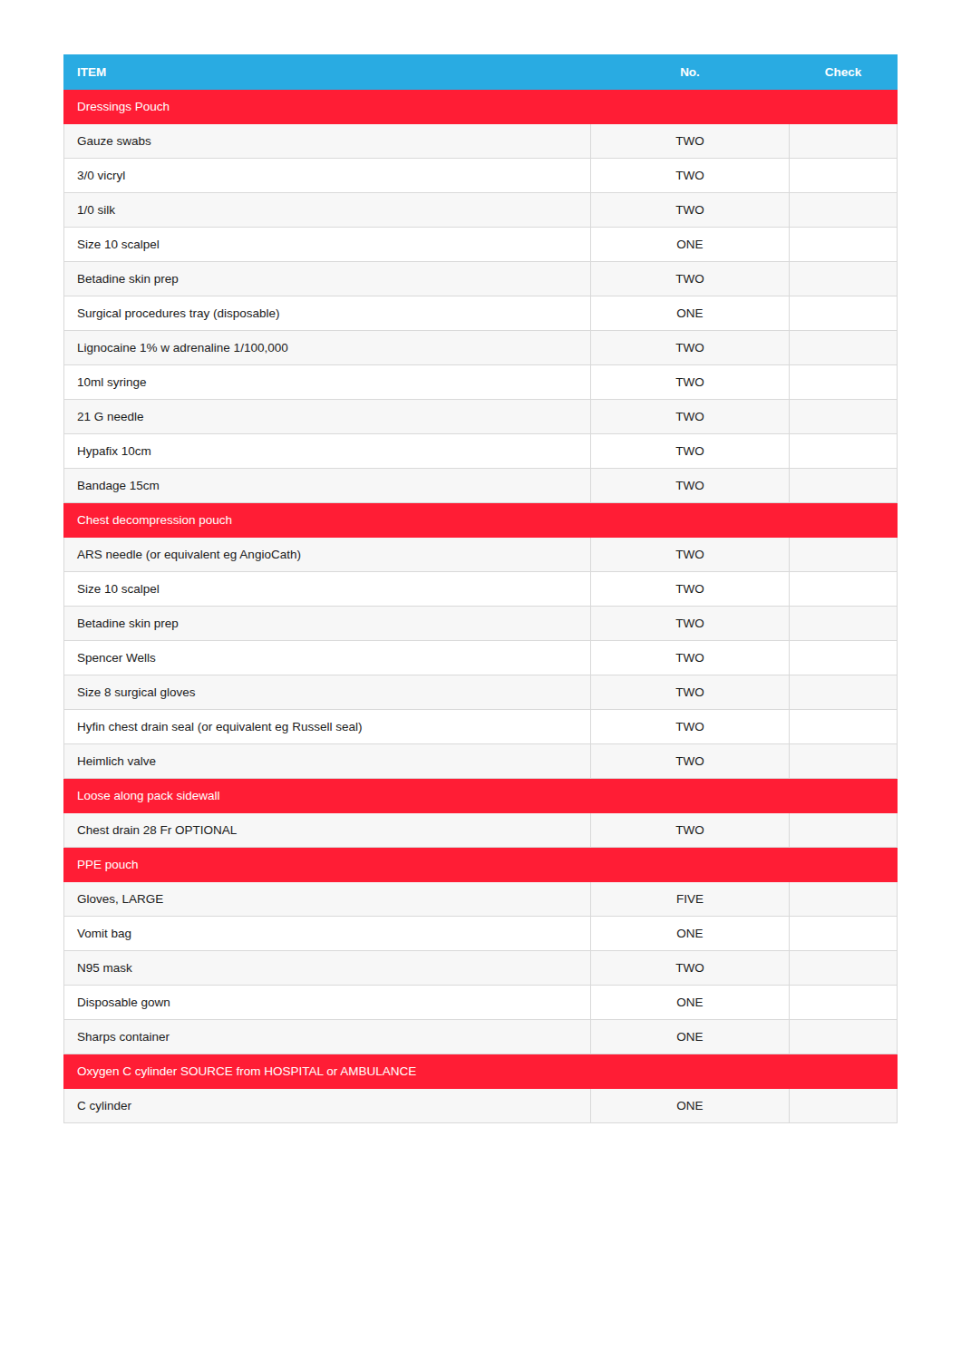| ITEM | No. | Check |
| --- | --- | --- |
| Dressings Pouch |
| Gauze swabs | TWO | |
| 3/0 vicryl | TWO | |
| 1/0 silk | TWO | |
| Size 10 scalpel | ONE | |
| Betadine skin prep | TWO | |
| Surgical procedures tray (disposable) | ONE | |
| Lignocaine 1% w adrenaline 1/100,000 | TWO | |
| 10ml syringe | TWO | |
| 21 G needle | TWO | |
| Hypafix 10cm | TWO | |
| Bandage 15cm | TWO | |
| Chest decompression pouch |
| ARS needle (or equivalent eg AngioCath) | TWO | |
| Size 10 scalpel | TWO | |
| Betadine skin prep | TWO | |
| Spencer Wells | TWO | |
| Size 8 surgical gloves | TWO | |
| Hyfin chest drain seal (or equivalent eg Russell seal) | TWO | |
| Heimlich valve | TWO | |
| Loose along pack sidewall |
| Chest drain 28 Fr OPTIONAL | TWO | |
| PPE pouch |
| Gloves, LARGE | FIVE | |
| Vomit bag | ONE | |
| N95 mask | TWO | |
| Disposable gown | ONE | |
| Sharps container | ONE | |
| Oxygen C cylinder SOURCE from HOSPITAL or AMBULANCE |
| C cylinder | ONE | |